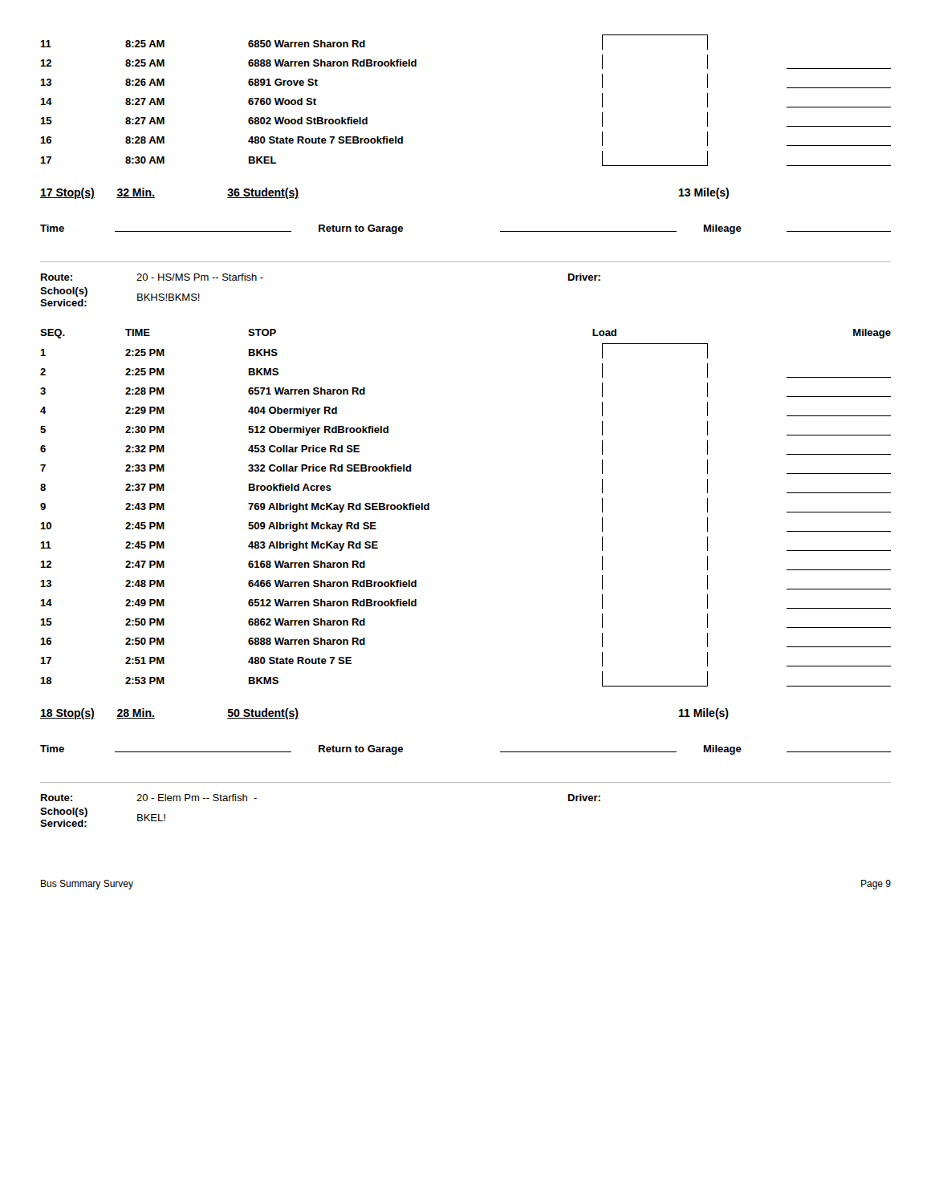| 11 | 8:25 AM | 6850 Warren Sharon Rd | | |
| 12 | 8:25 AM | 6888 Warren Sharon RdBrookfield | | |
| 13 | 8:26 AM | 6891 Grove St | | |
| 14 | 8:27 AM | 6760 Wood St | | |
| 15 | 8:27 AM | 6802 Wood StBrookfield | | |
| 16 | 8:28 AM | 480 State Route 7 SEBrookfield | | |
| 17 | 8:30 AM | BKEL | | |
| 17 Stop(s) | 32 Min. | 36 Student(s) | | 13 Mile(s) |
| Time | | Return to Garage | | Mileage | |
| Route: | 20 - HS/MS Pm -- Starfish - | Driver: |
| School(s) Serviced: | BKHS!BKMS! | |
| SEQ. | TIME | STOP | Load | Mileage |
| --- | --- | --- | --- | --- |
| 1 | 2:25 PM | BKHS | | |
| 2 | 2:25 PM | BKMS | | |
| 3 | 2:28 PM | 6571 Warren Sharon Rd | | |
| 4 | 2:29 PM | 404 Obermiyer Rd | | |
| 5 | 2:30 PM | 512 Obermiyer RdBrookfield | | |
| 6 | 2:32 PM | 453 Collar Price Rd SE | | |
| 7 | 2:33 PM | 332 Collar Price Rd SEBrookfield | | |
| 8 | 2:37 PM | Brookfield Acres | | |
| 9 | 2:43 PM | 769 Albright McKay Rd SEBrookfield | | |
| 10 | 2:45 PM | 509 Albright Mckay Rd SE | | |
| 11 | 2:45 PM | 483 Albright McKay Rd SE | | |
| 12 | 2:47 PM | 6168 Warren Sharon Rd | | |
| 13 | 2:48 PM | 6466 Warren Sharon RdBrookfield | | |
| 14 | 2:49 PM | 6512 Warren Sharon RdBrookfield | | |
| 15 | 2:50 PM | 6862 Warren Sharon Rd | | |
| 16 | 2:50 PM | 6888 Warren Sharon Rd | | |
| 17 | 2:51 PM | 480 State Route 7 SE | | |
| 18 | 2:53 PM | BKMS | | |
| 18 Stop(s) | 28 Min. | 50 Student(s) | | 11 Mile(s) |
| Time | | Return to Garage | | Mileage | |
| Route: | 20 - Elem Pm -- Starfish - | Driver: |
| School(s) Serviced: | BKEL! | |
Bus Summary Survey Page 9